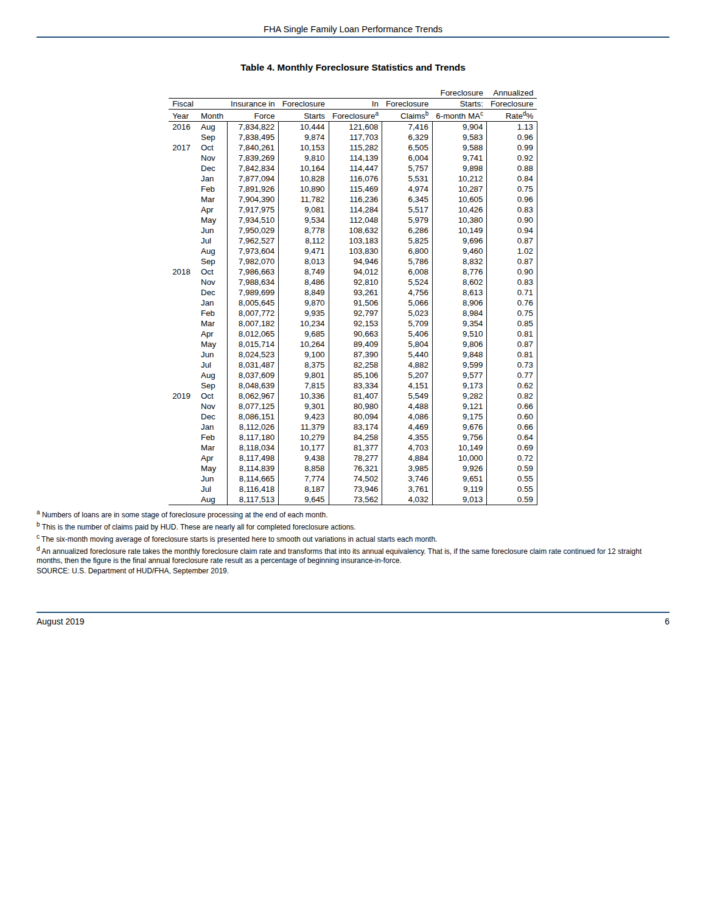FHA Single Family Loan Performance Trends
Table 4. Monthly Foreclosure Statistics and Trends
| | | | | | | Foreclosure | Annualized |
| --- | --- | --- | --- | --- | --- | --- | --- |
| Fiscal | | Insurance in | Foreclosure | In | Foreclosure | Starts: | Foreclosure |
| Year | Month | Force | Starts | Foreclosure a | Claims b | 6-month MA c | Rate d % |
| 2016 | Aug | 7,834,822 | 10,444 | 121,608 | 7,416 | 9,904 | 1.13 |
| | Sep | 7,838,495 | 9,874 | 117,703 | 6,329 | 9,583 | 0.96 |
| 2017 | Oct | 7,840,261 | 10,153 | 115,282 | 6,505 | 9,588 | 0.99 |
| | Nov | 7,839,269 | 9,810 | 114,139 | 6,004 | 9,741 | 0.92 |
| | Dec | 7,842,834 | 10,164 | 114,447 | 5,757 | 9,898 | 0.88 |
| | Jan | 7,877,094 | 10,828 | 116,076 | 5,531 | 10,212 | 0.84 |
| | Feb | 7,891,926 | 10,890 | 115,469 | 4,974 | 10,287 | 0.75 |
| | Mar | 7,904,390 | 11,782 | 116,236 | 6,345 | 10,605 | 0.96 |
| | Apr | 7,917,975 | 9,081 | 114,284 | 5,517 | 10,426 | 0.83 |
| | May | 7,934,510 | 9,534 | 112,048 | 5,979 | 10,380 | 0.90 |
| | Jun | 7,950,029 | 8,778 | 108,632 | 6,286 | 10,149 | 0.94 |
| | Jul | 7,962,527 | 8,112 | 103,183 | 5,825 | 9,696 | 0.87 |
| | Aug | 7,973,604 | 9,471 | 103,830 | 6,800 | 9,460 | 1.02 |
| | Sep | 7,982,070 | 8,013 | 94,946 | 5,786 | 8,832 | 0.87 |
| 2018 | Oct | 7,986,663 | 8,749 | 94,012 | 6,008 | 8,776 | 0.90 |
| | Nov | 7,988,634 | 8,486 | 92,810 | 5,524 | 8,602 | 0.83 |
| | Dec | 7,989,699 | 8,849 | 93,261 | 4,756 | 8,613 | 0.71 |
| | Jan | 8,005,645 | 9,870 | 91,506 | 5,066 | 8,906 | 0.76 |
| | Feb | 8,007,772 | 9,935 | 92,797 | 5,023 | 8,984 | 0.75 |
| | Mar | 8,007,182 | 10,234 | 92,153 | 5,709 | 9,354 | 0.85 |
| | Apr | 8,012,065 | 9,685 | 90,663 | 5,406 | 9,510 | 0.81 |
| | May | 8,015,714 | 10,264 | 89,409 | 5,804 | 9,806 | 0.87 |
| | Jun | 8,024,523 | 9,100 | 87,390 | 5,440 | 9,848 | 0.81 |
| | Jul | 8,031,487 | 8,375 | 82,258 | 4,882 | 9,599 | 0.73 |
| | Aug | 8,037,609 | 9,801 | 85,106 | 5,207 | 9,577 | 0.77 |
| | Sep | 8,048,639 | 7,815 | 83,334 | 4,151 | 9,173 | 0.62 |
| 2019 | Oct | 8,062,967 | 10,336 | 81,407 | 5,549 | 9,282 | 0.82 |
| | Nov | 8,077,125 | 9,301 | 80,980 | 4,488 | 9,121 | 0.66 |
| | Dec | 8,086,151 | 9,423 | 80,094 | 4,086 | 9,175 | 0.60 |
| | Jan | 8,112,026 | 11,379 | 83,174 | 4,469 | 9,676 | 0.66 |
| | Feb | 8,117,180 | 10,279 | 84,258 | 4,355 | 9,756 | 0.64 |
| | Mar | 8,118,034 | 10,177 | 81,377 | 4,703 | 10,149 | 0.69 |
| | Apr | 8,117,498 | 9,438 | 78,277 | 4,884 | 10,000 | 0.72 |
| | May | 8,114,839 | 8,858 | 76,321 | 3,985 | 9,926 | 0.59 |
| | Jun | 8,114,665 | 7,774 | 74,502 | 3,746 | 9,651 | 0.55 |
| | Jul | 8,116,418 | 8,187 | 73,946 | 3,761 | 9,119 | 0.55 |
| | Aug | 8,117,513 | 9,645 | 73,562 | 4,032 | 9,013 | 0.59 |
a Numbers of loans are in some stage of foreclosure processing at the end of each month.
b This is the number of claims paid by HUD. These are nearly all for completed foreclosure actions.
c The six-month moving average of foreclosure starts is presented here to smooth out variations in actual starts each month.
d An annualized foreclosure rate takes the monthly foreclosure claim rate and transforms that into its annual equivalency. That is, if the same foreclosure claim rate continued for 12 straight months, then the figure is the final annual foreclosure rate result as a percentage of beginning insurance-in-force.
SOURCE: U.S. Department of HUD/FHA, September 2019.
August 2019 6